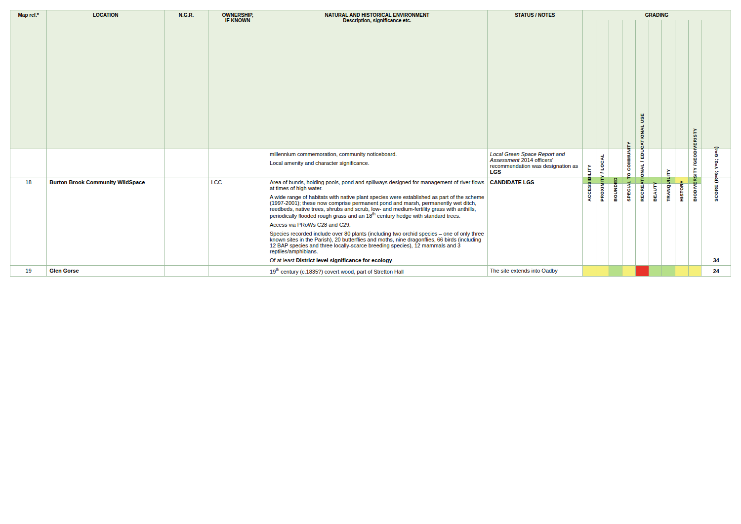| Map ref.* | LOCATION | N.G.R. | OWNERSHIP, IF KNOWN | NATURAL AND HISTORICAL ENVIRONMENT Description, significance etc. | STATUS / NOTES | GRADING |
| --- | --- | --- | --- | --- | --- | --- |
| ACCESSIBILITY | PROXIMITY / LOCAL | BOUNDED | SPECIAL TO COMMUNITY | RECREATIONAL / EDUCATIONAL USE | BEAUTY | TRANQUILITY | HISTORY | BIODIVERSITY /GEODIVERISTY | SCORE (R=0; Y=2; G=4) |
| | | | | millennium commemoration, community noticeboard. Local amenity and character significance. | Local Green Space Report and Assessment 2014 officers’ recommendation was designation as LGS | | | | | | | | | | |
| 18 | Burton Brook Community WildSpace | | LCC | Area of bunds, holding pools, pond and spillways designed for management of river flows at times of high water. A wide range of habitats with native plant species were established as part of the scheme (1997-2001); these now comprise permanent pond and marsh, permanently wet ditch, reedbeds, native trees, shrubs and scrub, low- and medium-fertility grass with anthills, periodically flooded rough grass and an 18 th century hedge with standard trees. Access via PRoWs C28 and C29. Species recorded include over 80 plants (including two orchid species – one of only three known sites in the Parish), 20 butterflies and moths, nine dragonflies, 66 birds (including 12 BAP species and three locally-scarce breeding species), 12 mammals and 3 reptiles/amphibians. Of at least District level significance for ecology . | CANDIDATE LGS | | | | | | | | | | 34 |
| 19 | Glen Gorse | | | 19 th century (c.1835?) covert wood, part of Stretton Hall | The site extends into Oadby | | | | | | | | | | 24 |